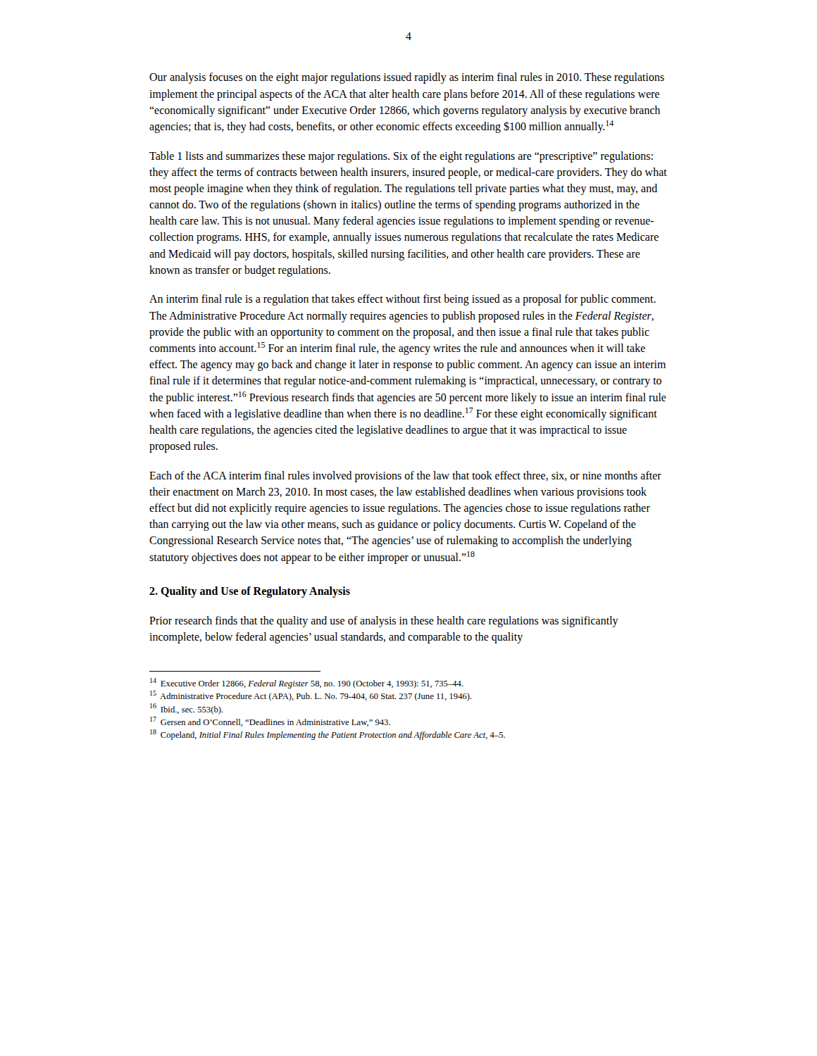4
Our analysis focuses on the eight major regulations issued rapidly as interim final rules in 2010. These regulations implement the principal aspects of the ACA that alter health care plans before 2014. All of these regulations were “economically significant” under Executive Order 12866, which governs regulatory analysis by executive branch agencies; that is, they had costs, benefits, or other economic effects exceeding $100 million annually.14
Table 1 lists and summarizes these major regulations. Six of the eight regulations are “prescriptive” regulations: they affect the terms of contracts between health insurers, insured people, or medical-care providers. They do what most people imagine when they think of regulation. The regulations tell private parties what they must, may, and cannot do. Two of the regulations (shown in italics) outline the terms of spending programs authorized in the health care law. This is not unusual. Many federal agencies issue regulations to implement spending or revenue-collection programs. HHS, for example, annually issues numerous regulations that recalculate the rates Medicare and Medicaid will pay doctors, hospitals, skilled nursing facilities, and other health care providers. These are known as transfer or budget regulations.
An interim final rule is a regulation that takes effect without first being issued as a proposal for public comment. The Administrative Procedure Act normally requires agencies to publish proposed rules in the Federal Register, provide the public with an opportunity to comment on the proposal, and then issue a final rule that takes public comments into account.15 For an interim final rule, the agency writes the rule and announces when it will take effect. The agency may go back and change it later in response to public comment. An agency can issue an interim final rule if it determines that regular notice-and-comment rulemaking is “impractical, unnecessary, or contrary to the public interest.”16 Previous research finds that agencies are 50 percent more likely to issue an interim final rule when faced with a legislative deadline than when there is no deadline.17 For these eight economically significant health care regulations, the agencies cited the legislative deadlines to argue that it was impractical to issue proposed rules.
Each of the ACA interim final rules involved provisions of the law that took effect three, six, or nine months after their enactment on March 23, 2010. In most cases, the law established deadlines when various provisions took effect but did not explicitly require agencies to issue regulations. The agencies chose to issue regulations rather than carrying out the law via other means, such as guidance or policy documents. Curtis W. Copeland of the Congressional Research Service notes that, “The agencies’ use of rulemaking to accomplish the underlying statutory objectives does not appear to be either improper or unusual.”18
2. Quality and Use of Regulatory Analysis
Prior research finds that the quality and use of analysis in these health care regulations was significantly incomplete, below federal agencies’ usual standards, and comparable to the quality
14 Executive Order 12866, Federal Register 58, no. 190 (October 4, 1993): 51, 735–44.
15 Administrative Procedure Act (APA), Pub. L. No. 79-404, 60 Stat. 237 (June 11, 1946).
16 Ibid., sec. 553(b).
17 Gersen and O’Connell, “Deadlines in Administrative Law,” 943.
18 Copeland, Initial Final Rules Implementing the Patient Protection and Affordable Care Act, 4–5.